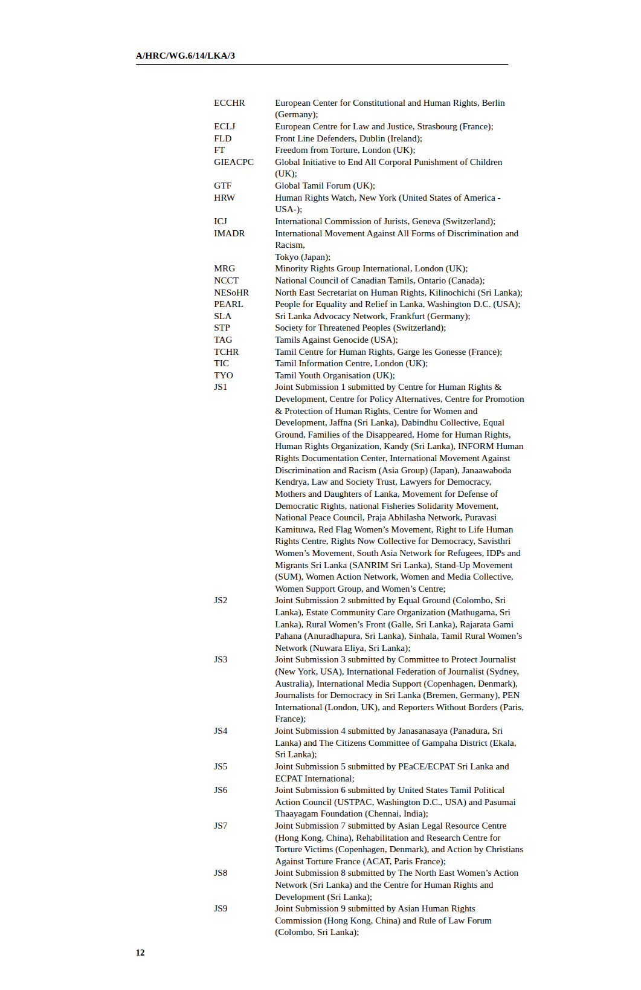A/HRC/WG.6/14/LKA/3
| ECCHR | European Center for Constitutional and Human Rights, Berlin (Germany); |
| ECLJ | European Centre for Law and Justice, Strasbourg (France); |
| FLD | Front Line Defenders, Dublin (Ireland); |
| FT | Freedom from Torture, London (UK); |
| GIEACPC | Global Initiative to End All Corporal Punishment of Children (UK); |
| GTF | Global Tamil Forum (UK); |
| HRW | Human Rights Watch, New York (United States of America -USA-); |
| ICJ | International Commission of Jurists, Geneva (Switzerland); |
| IMADR | International Movement Against All Forms of Discrimination and Racism, Tokyo (Japan); |
| MRG | Minority Rights Group International, London (UK); |
| NCCT | National Council of Canadian Tamils, Ontario (Canada); |
| NESoHR | North East Secretariat on Human Rights, Kilinochichi (Sri Lanka); |
| PEARL | People for Equality and Relief in Lanka, Washington D.C. (USA); |
| SLA | Sri Lanka Advocacy Network, Frankfurt (Germany); |
| STP | Society for Threatened Peoples (Switzerland); |
| TAG | Tamils Against Genocide (USA); |
| TCHR | Tamil Centre for Human Rights, Garge les Gonesse (France); |
| TIC | Tamil Information Centre, London (UK); |
| TYO | Tamil Youth Organisation (UK); |
| JS1 | Joint Submission 1 submitted by Centre for Human Rights & Development, Centre for Policy Alternatives, Centre for Promotion & Protection of Human Rights, Centre for Women and Development, Jaffna (Sri Lanka), Dabindhu Collective, Equal Ground, Families of the Disappeared, Home for Human Rights, Human Rights Organization, Kandy (Sri Lanka), INFORM Human Rights Documentation Center, International Movement Against Discrimination and Racism (Asia Group) (Japan), Janaawaboda Kendrya, Law and Society Trust, Lawyers for Democracy, Mothers and Daughters of Lanka, Movement for Defense of Democratic Rights, national Fisheries Solidarity Movement, National Peace Council, Praja Abhilasha Network, Puravasi Kamituwa, Red Flag Women’s Movement, Right to Life Human Rights Centre, Rights Now Collective for Democracy, Savisthri Women’s Movement, South Asia Network for Refugees, IDPs and Migrants Sri Lanka (SANRIM Sri Lanka), Stand-Up Movement (SUM), Women Action Network, Women and Media Collective, Women Support Group, and Women’s Centre; |
| JS2 | Joint Submission 2 submitted by Equal Ground (Colombo, Sri Lanka), Estate Community Care Organization (Mathugama, Sri Lanka), Rural Women’s Front (Galle, Sri Lanka), Rajarata Gami Pahana (Anuradhapura, Sri Lanka), Sinhala, Tamil Rural Women’s Network (Nuwara Eliya, Sri Lanka); |
| JS3 | Joint Submission 3 submitted by Committee to Protect Journalist (New York, USA), International Federation of Journalist (Sydney, Australia), International Media Support (Copenhagen, Denmark), Journalists for Democracy in Sri Lanka (Bremen, Germany), PEN International (London, UK), and Reporters Without Borders (Paris, France); |
| JS4 | Joint Submission 4 submitted by Janasanasaya (Panadura, Sri Lanka) and The Citizens Committee of Gampaha District (Ekala, Sri Lanka); |
| JS5 | Joint Submission 5 submitted by PEaCE/ECPAT Sri Lanka and ECPAT International; |
| JS6 | Joint Submission 6 submitted by United States Tamil Political Action Council (USTPAC, Washington D.C., USA) and Pasumai Thaayagam Foundation (Chennai, India); |
| JS7 | Joint Submission 7 submitted by Asian Legal Resource Centre (Hong Kong, China), Rehabilitation and Research Centre for Torture Victims (Copenhagen, Denmark), and Action by Christians Against Torture France (ACAT, Paris France); |
| JS8 | Joint Submission 8 submitted by The North East Women’s Action Network (Sri Lanka) and the Centre for Human Rights and Development (Sri Lanka); |
| JS9 | Joint Submission 9 submitted by Asian Human Rights Commission (Hong Kong, China) and Rule of Law Forum (Colombo, Sri Lanka); |
12